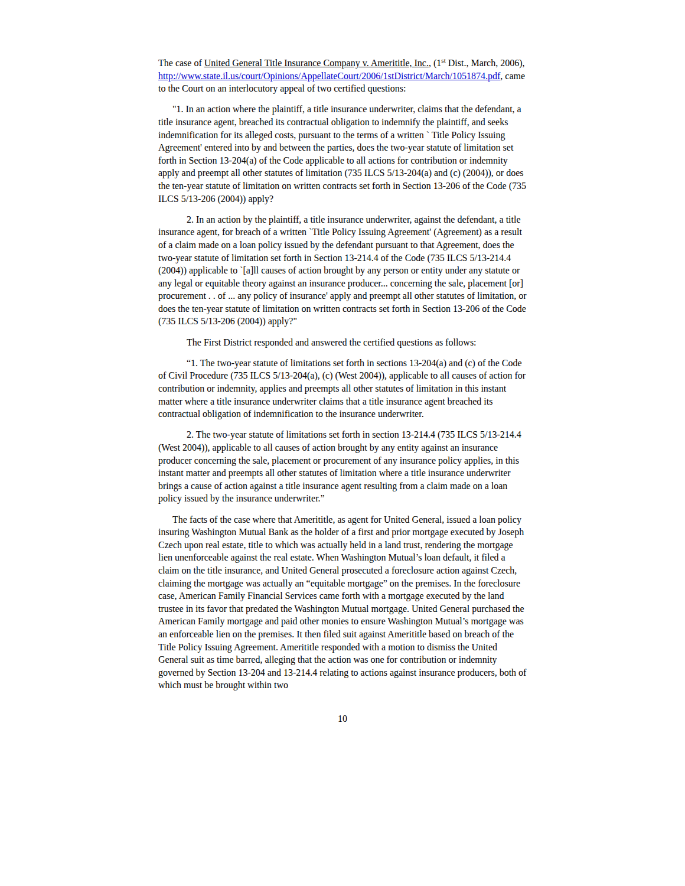The case of United General Title Insurance Company v. Amerititle, Inc., (1st Dist., March, 2006), http://www.state.il.us/court/Opinions/AppellateCourt/2006/1stDistrict/March/1051874.pdf, came to the Court on an interlocutory appeal of two certified questions:
"1. In an action where the plaintiff, a title insurance underwriter, claims that the defendant, a title insurance agent, breached its contractual obligation to indemnify the plaintiff, and seeks indemnification for its alleged costs, pursuant to the terms of a written ` Title Policy Issuing Agreement' entered into by and between the parties, does the two-year statute of limitation set forth in Section 13-204(a) of the Code applicable to all actions for contribution or indemnity apply and preempt all other statutes of limitation (735 ILCS 5/13-204(a) and (c) (2004)), or does the ten-year statute of limitation on written contracts set forth in Section 13-206 of the Code (735 ILCS 5/13-206 (2004)) apply?
2. In an action by the plaintiff, a title insurance underwriter, against the defendant, a title insurance agent, for breach of a written `Title Policy Issuing Agreement' (Agreement) as a result of a claim made on a loan policy issued by the defendant pursuant to that Agreement, does the two-year statute of limitation set forth in Section 13-214.4 of the Code (735 ILCS 5/13-214.4 (2004)) applicable to `[a]ll causes of action brought by any person or entity under any statute or any legal or equitable theory against an insurance producer... concerning the sale, placement [or] procurement . . of ... any policy of insurance' apply and preempt all other statutes of limitation, or does the ten-year statute of limitation on written contracts set forth in Section 13-206 of the Code (735 ILCS 5/13-206 (2004)) apply?"
The First District responded and answered the certified questions as follows:
“1. The two-year statute of limitations set forth in sections 13-204(a) and (c) of the Code of Civil Procedure (735 ILCS 5/13-204(a), (c) (West 2004)), applicable to all causes of action for contribution or indemnity, applies and preempts all other statutes of limitation in this instant matter where a title insurance underwriter claims that a title insurance agent breached its contractual obligation of indemnification to the insurance underwriter.
2. The two-year statute of limitations set forth in section 13-214.4 (735 ILCS 5/13-214.4 (West 2004)), applicable to all causes of action brought by any entity against an insurance producer concerning the sale, placement or procurement of any insurance policy applies, in this instant matter and preempts all other statutes of limitation where a title insurance underwriter brings a cause of action against a title insurance agent resulting from a claim made on a loan policy issued by the insurance underwriter.”
The facts of the case where that Amerititle, as agent for United General, issued a loan policy insuring Washington Mutual Bank as the holder of a first and prior mortgage executed by Joseph Czech upon real estate, title to which was actually held in a land trust, rendering the mortgage lien unenforceable against the real estate. When Washington Mutual’s loan default, it filed a claim on the title insurance, and United General prosecuted a foreclosure action against Czech, claiming the mortgage was actually an “equitable mortgage” on the premises. In the foreclosure case, American Family Financial Services came forth with a mortgage executed by the land trustee in its favor that predated the Washington Mutual mortgage. United General purchased the American Family mortgage and paid other monies to ensure Washington Mutual’s mortgage was an enforceable lien on the premises. It then filed suit against Amerititle based on breach of the Title Policy Issuing Agreement. Amerititle responded with a motion to dismiss the United General suit as time barred, alleging that the action was one for contribution or indemnity governed by Section 13-204 and 13-214.4 relating to actions against insurance producers, both of which must be brought within two
10